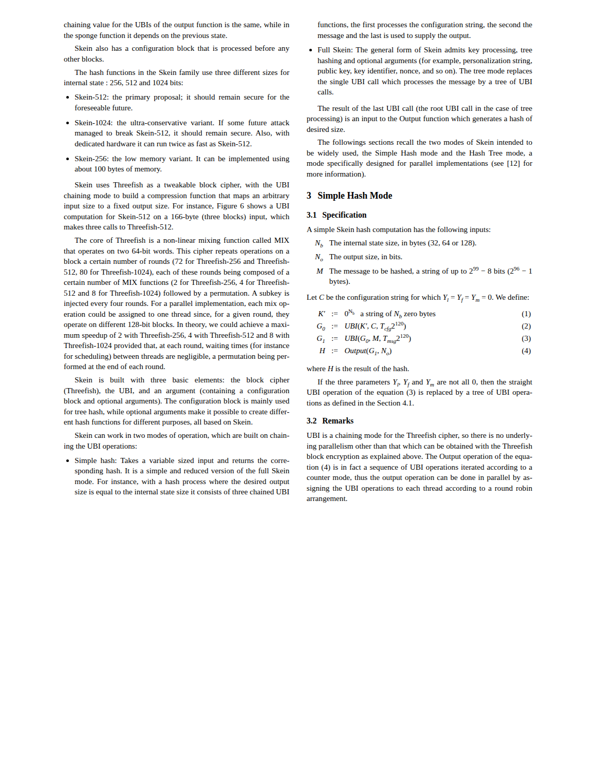chaining value for the UBIs of the output function is the same, while in the sponge function it depends on the previous state.
Skein also has a configuration block that is processed before any other blocks.
The hash functions in the Skein family use three different sizes for internal state : 256, 512 and 1024 bits:
Skein-512: the primary proposal; it should remain secure for the foreseeable future.
Skein-1024: the ultra-conservative variant. If some future attack managed to break Skein-512, it should remain secure. Also, with dedicated hardware it can run twice as fast as Skein-512.
Skein-256: the low memory variant. It can be implemented using about 100 bytes of memory.
Skein uses Threefish as a tweakable block cipher, with the UBI chaining mode to build a compression function that maps an arbitrary input size to a fixed output size. For instance, Figure 6 shows a UBI computation for Skein-512 on a 166-byte (three blocks) input, which makes three calls to Threefish-512.
The core of Threefish is a non-linear mixing function called MIX that operates on two 64-bit words. This cipher repeats operations on a block a certain number of rounds (72 for Threefish-256 and Threefish-512, 80 for Threefish-1024), each of these rounds being composed of a certain number of MIX functions (2 for Threefish-256, 4 for Threefish-512 and 8 for Threefish-1024) followed by a permutation. A subkey is injected every four rounds. For a parallel implementation, each mix operation could be assigned to one thread since, for a given round, they operate on different 128-bit blocks. In theory, we could achieve a maximum speedup of 2 with Threefish-256, 4 with Threefish-512 and 8 with Threefish-1024 provided that, at each round, waiting times (for instance for scheduling) between threads are negligible, a permutation being performed at the end of each round.
Skein is built with three basic elements: the block cipher (Threefish), the UBI, and an argument (containing a configuration block and optional arguments). The configuration block is mainly used for tree hash, while optional arguments make it possible to create different hash functions for different purposes, all based on Skein.
Skein can work in two modes of operation, which are built on chaining the UBI operations:
Simple hash: Takes a variable sized input and returns the corresponding hash. It is a simple and reduced version of the full Skein mode. For instance, with a hash process where the desired output size is equal to the internal state size it consists of three chained UBI functions, the first processes the configuration string, the second the message and the last is used to supply the output.
Full Skein: The general form of Skein admits key processing, tree hashing and optional arguments (for example, personalization string, public key, key identifier, nonce, and so on). The tree mode replaces the single UBI call which processes the message by a tree of UBI calls.
The result of the last UBI call (the root UBI call in the case of tree processing) is an input to the Output function which generates a hash of desired size.
The followings sections recall the two modes of Skein intended to be widely used, the Simple Hash mode and the Hash Tree mode, a mode specifically designed for parallel implementations (see [12] for more information).
3 Simple Hash Mode
3.1 Specification
A simple Skein hash computation has the following inputs:
Nb
The internal state size, in bytes (32, 64 or 128).
No
The output size, in bits.
M
The message to be hashed, a string of up to 299 − 8 bits (296 − 1 bytes).
Let C be the configuration string for which Yl = Yf = Ym = 0. We define:
| K′ | := | 0 N b a string of N b zero bytes | (1) |
| G 0 | := | UBI ( K′ , C , T cfg 2 120 ) | (2) |
| G 1 | := | UBI ( G 0 , M , T msg 2 120 ) | (3) |
| H | := | Output ( G 1 , N o ) | (4) |
where H is the result of the hash.
If the three parameters Yl, Yf and Ym are not all 0, then the straight UBI operation of the equation (3) is replaced by a tree of UBI operations as defined in the Section 4.1.
3.2 Remarks
UBI is a chaining mode for the Threefish cipher, so there is no underlying parallelism other than that which can be obtained with the Threefish block encryption as explained above. The Output operation of the equation (4) is in fact a sequence of UBI operations iterated according to a counter mode, thus the output operation can be done in parallel by assigning the UBI operations to each thread according to a round robin arrangement.